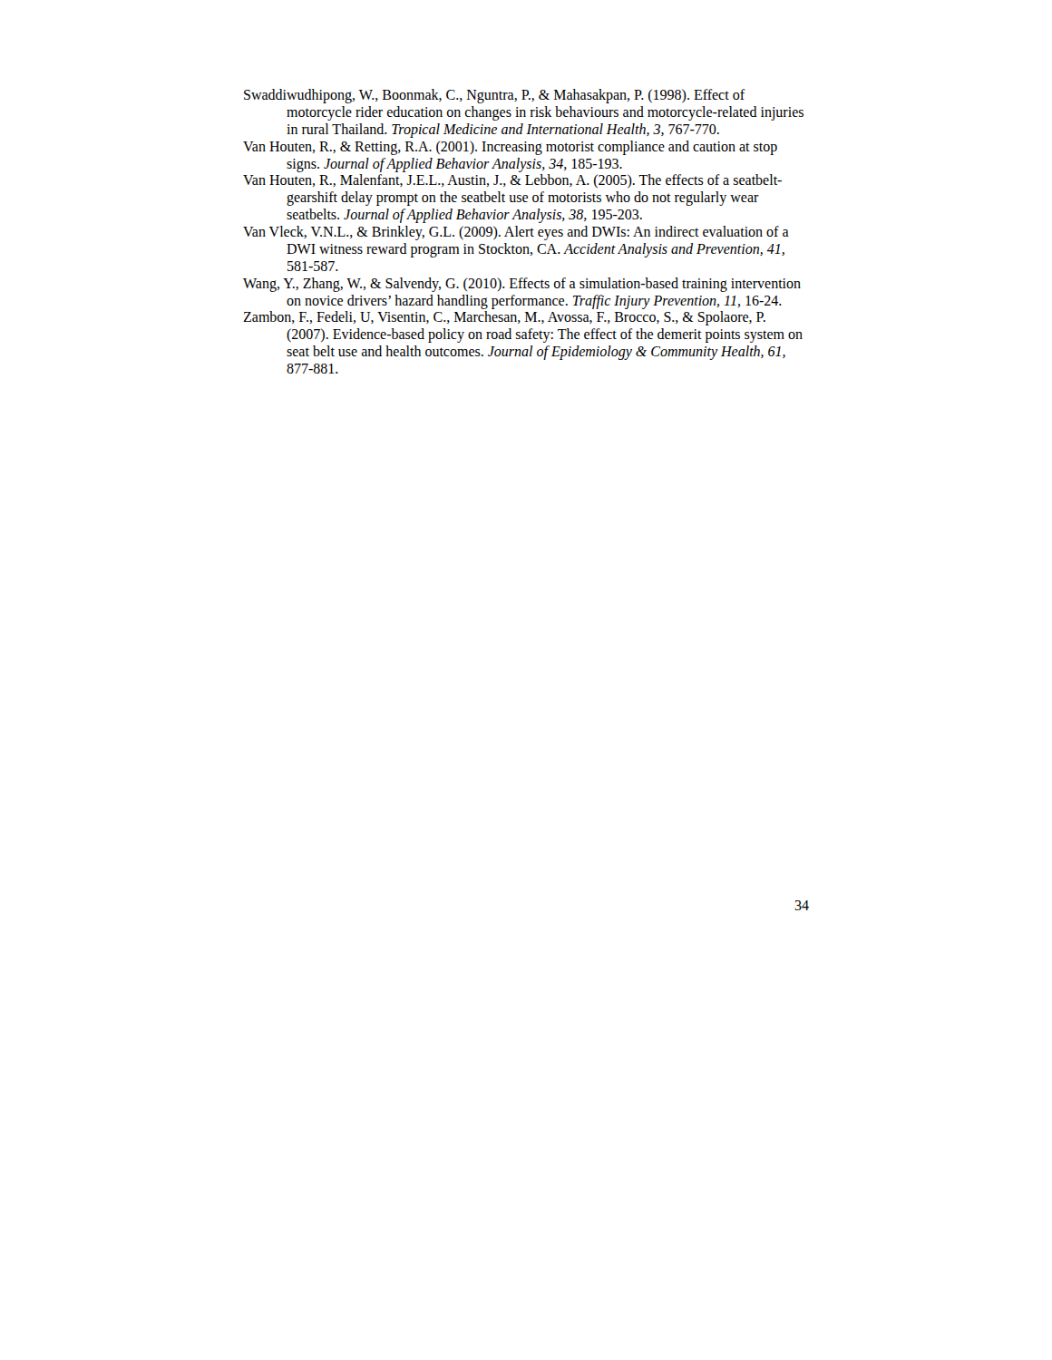Swaddiwudhipong, W., Boonmak, C., Nguntra, P., & Mahasakpan, P. (1998). Effect of motorcycle rider education on changes in risk behaviours and motorcycle-related injuries in rural Thailand. Tropical Medicine and International Health, 3, 767-770.
Van Houten, R., & Retting, R.A. (2001). Increasing motorist compliance and caution at stop signs. Journal of Applied Behavior Analysis, 34, 185-193.
Van Houten, R., Malenfant, J.E.L., Austin, J., & Lebbon, A. (2005). The effects of a seatbelt-gearshift delay prompt on the seatbelt use of motorists who do not regularly wear seatbelts. Journal of Applied Behavior Analysis, 38, 195-203.
Van Vleck, V.N.L., & Brinkley, G.L. (2009). Alert eyes and DWIs: An indirect evaluation of a DWI witness reward program in Stockton, CA. Accident Analysis and Prevention, 41, 581-587.
Wang, Y., Zhang, W., & Salvendy, G. (2010). Effects of a simulation-based training intervention on novice drivers’ hazard handling performance. Traffic Injury Prevention, 11, 16-24.
Zambon, F., Fedeli, U, Visentin, C., Marchesan, M., Avossa, F., Brocco, S., & Spolaore, P. (2007). Evidence-based policy on road safety: The effect of the demerit points system on seat belt use and health outcomes. Journal of Epidemiology & Community Health, 61, 877-881.
34